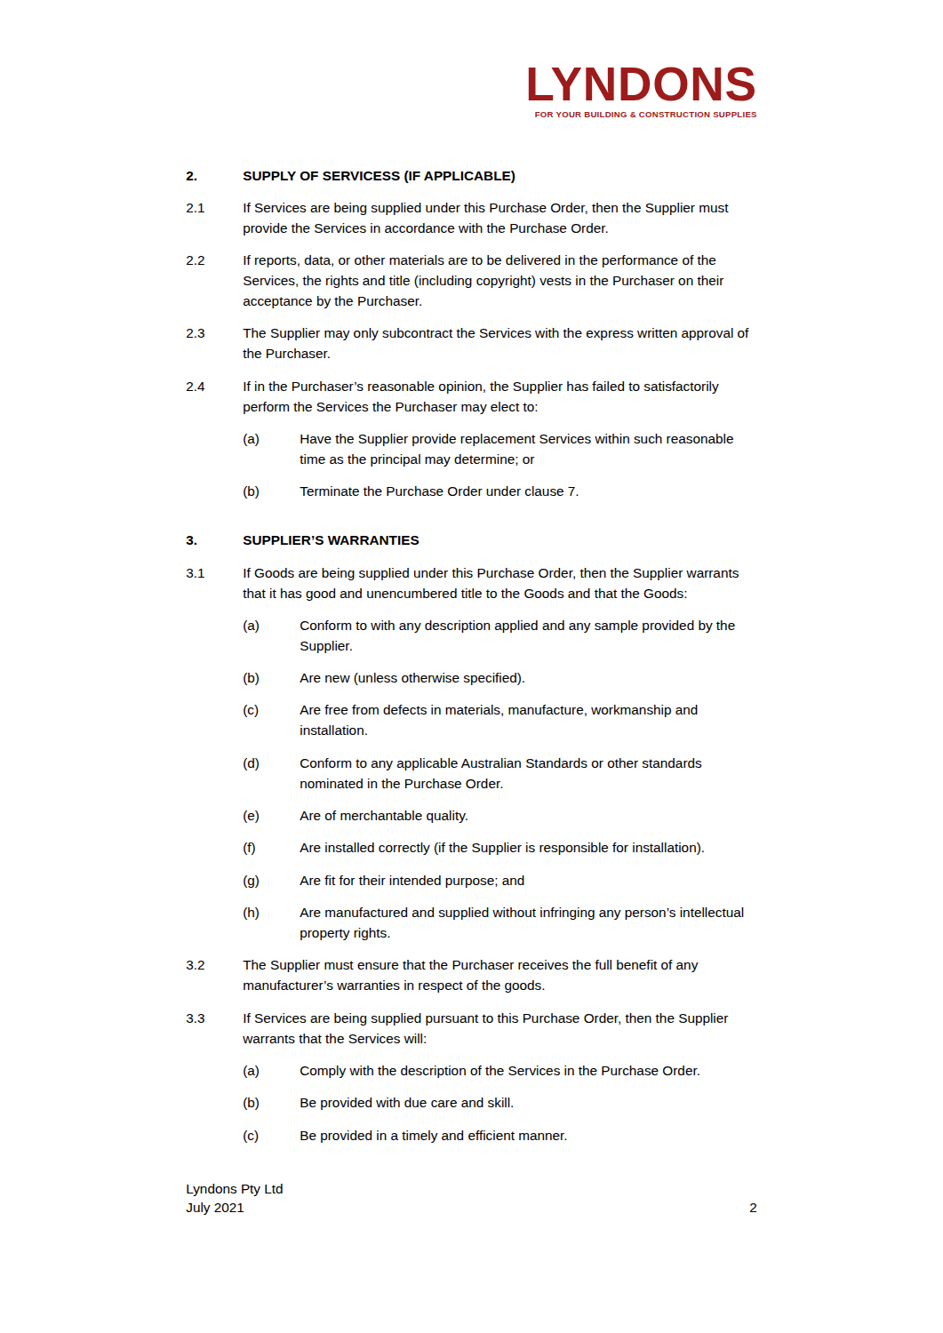LYNDONS
FOR YOUR BUILDING & CONSTRUCTION SUPPLIES
2. SUPPLY OF SERVICESS (IF APPLICABLE)
2.1 If Services are being supplied under this Purchase Order, then the Supplier must provide the Services in accordance with the Purchase Order.
2.2 If reports, data, or other materials are to be delivered in the performance of the Services, the rights and title (including copyright) vests in the Purchaser on their acceptance by the Purchaser.
2.3 The Supplier may only subcontract the Services with the express written approval of the Purchaser.
2.4 If in the Purchaser’s reasonable opinion, the Supplier has failed to satisfactorily perform the Services the Purchaser may elect to:
(a) Have the Supplier provide replacement Services within such reasonable time as the principal may determine; or
(b) Terminate the Purchase Order under clause 7.
3. SUPPLIER’S WARRANTIES
3.1 If Goods are being supplied under this Purchase Order, then the Supplier warrants that it has good and unencumbered title to the Goods and that the Goods:
(a) Conform to with any description applied and any sample provided by the Supplier.
(b) Are new (unless otherwise specified).
(c) Are free from defects in materials, manufacture, workmanship and installation.
(d) Conform to any applicable Australian Standards or other standards nominated in the Purchase Order.
(e) Are of merchantable quality.
(f) Are installed correctly (if the Supplier is responsible for installation).
(g) Are fit for their intended purpose; and
(h) Are manufactured and supplied without infringing any person’s intellectual property rights.
3.2 The Supplier must ensure that the Purchaser receives the full benefit of any manufacturer’s warranties in respect of the goods.
3.3 If Services are being supplied pursuant to this Purchase Order, then the Supplier warrants that the Services will:
(a) Comply with the description of the Services in the Purchase Order.
(b) Be provided with due care and skill.
(c) Be provided in a timely and efficient manner.
Lyndons Pty Ltd
July 2021
2